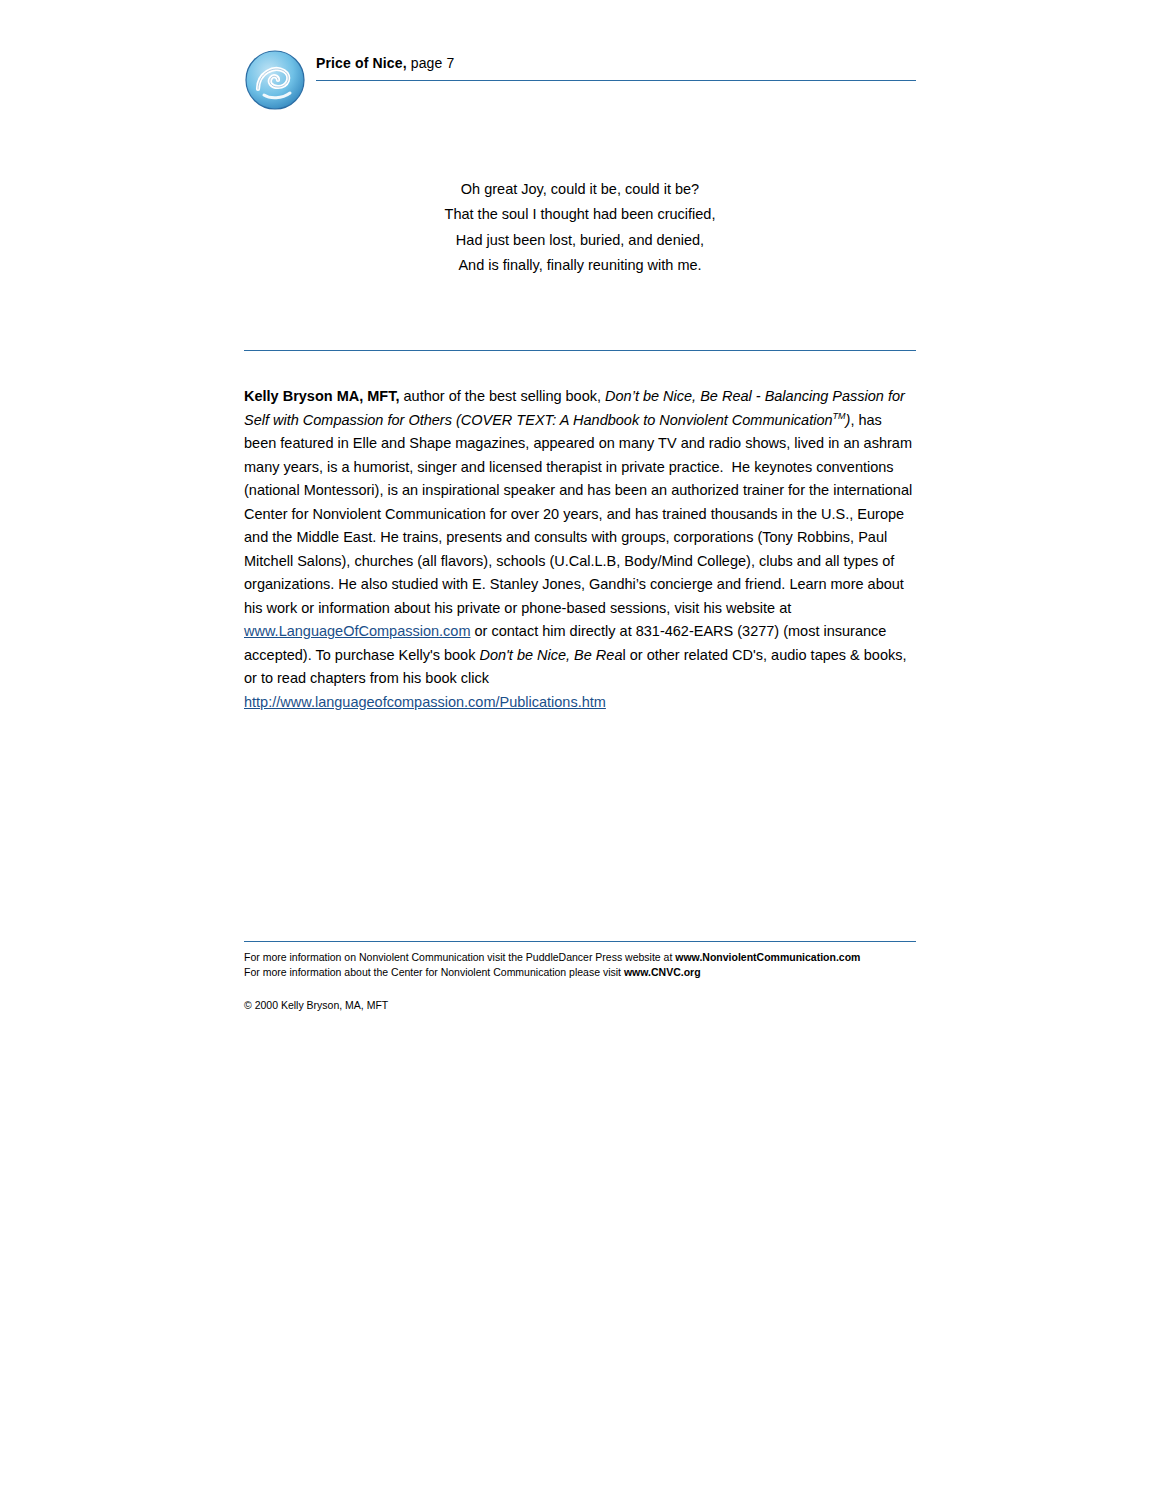Price of Nice, page 7
Oh great Joy, could it be, could it be?
That the soul I thought had been crucified,
Had just been lost, buried, and denied,
And is finally, finally reuniting with me.
Kelly Bryson MA, MFT, author of the best selling book, Don’t be Nice, Be Real - Balancing Passion for Self with Compassion for Others (COVER TEXT: A Handbook to Nonviolent CommunicationTM), has been featured in Elle and Shape magazines, appeared on many TV and radio shows, lived in an ashram many years, is a humorist, singer and licensed therapist in private practice. He keynotes conventions (national Montessori), is an inspirational speaker and has been an authorized trainer for the international Center for Nonviolent Communication for over 20 years, and has trained thousands in the U.S., Europe and the Middle East. He trains, presents and consults with groups, corporations (Tony Robbins, Paul Mitchell Salons), churches (all flavors), schools (U.Cal.L.B, Body/Mind College), clubs and all types of organizations. He also studied with E. Stanley Jones, Gandhi’s concierge and friend. Learn more about his work or information about his private or phone-based sessions, visit his website at www.LanguageOfCompassion.com or contact him directly at 831-462-EARS (3277) (most insurance accepted). To purchase Kelly's book Don't be Nice, Be Real or other related CD's, audio tapes & books, or to read chapters from his book click
http://www.languageofcompassion.com/Publications.htm
For more information on Nonviolent Communication visit the PuddleDancer Press website at www.NonviolentCommunication.com
For more information about the Center for Nonviolent Communication please visit www.CNVC.org
© 2000 Kelly Bryson, MA, MFT